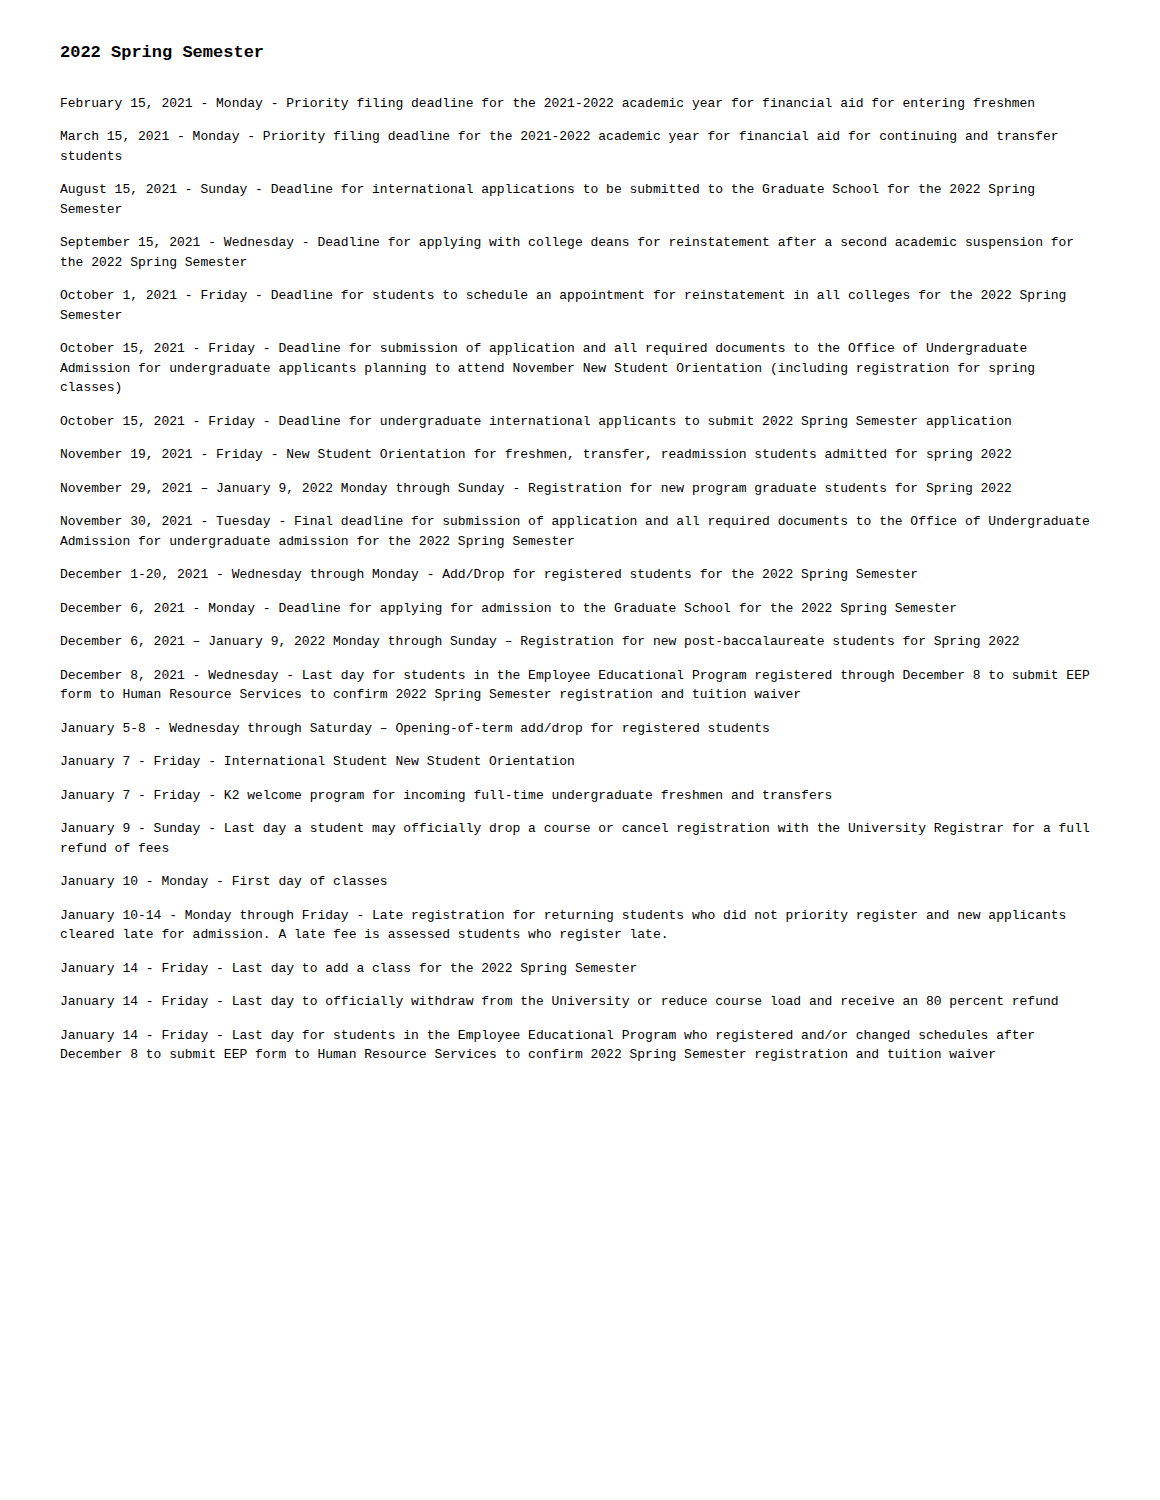2022 Spring Semester
February 15, 2021 - Monday - Priority filing deadline for the 2021-2022 academic year for financial aid for entering freshmen
March 15, 2021 - Monday - Priority filing deadline for the 2021-2022 academic year for financial aid for continuing and transfer students
August 15, 2021 - Sunday - Deadline for international applications to be submitted to the Graduate School for the 2022 Spring Semester
September 15, 2021 - Wednesday - Deadline for applying with college deans for reinstatement after a second academic suspension for the 2022 Spring Semester
October 1, 2021 - Friday - Deadline for students to schedule an appointment for reinstatement in all colleges for the 2022 Spring Semester
October 15, 2021 - Friday - Deadline for submission of application and all required documents to the Office of Undergraduate Admission for undergraduate applicants planning to attend November New Student Orientation (including registration for spring classes)
October 15, 2021 - Friday - Deadline for undergraduate international applicants to submit 2022 Spring Semester application
November 19, 2021 - Friday - New Student Orientation for freshmen, transfer, readmission students admitted for spring 2022
November 29, 2021 – January 9, 2022 Monday through Sunday - Registration for new program graduate students for Spring 2022
November 30, 2021 - Tuesday - Final deadline for submission of application and all required documents to the Office of Undergraduate Admission for undergraduate admission for the 2022 Spring Semester
December 1-20, 2021 - Wednesday through Monday - Add/Drop for registered students for the 2022 Spring Semester
December 6, 2021 - Monday - Deadline for applying for admission to the Graduate School for the 2022 Spring Semester
December 6, 2021 – January 9, 2022 Monday through Sunday – Registration for new post-baccalaureate students for Spring 2022
December 8, 2021 - Wednesday - Last day for students in the Employee Educational Program registered through December 8 to submit EEP form to Human Resource Services to confirm 2022 Spring Semester registration and tuition waiver
January 5-8 - Wednesday through Saturday – Opening-of-term add/drop for registered students
January 7 - Friday - International Student New Student Orientation
January 7 - Friday - K2 welcome program for incoming full-time undergraduate freshmen and transfers
January 9 - Sunday - Last day a student may officially drop a course or cancel registration with the University Registrar for a full refund of fees
January 10 - Monday - First day of classes
January 10-14 - Monday through Friday - Late registration for returning students who did not priority register and new applicants cleared late for admission. A late fee is assessed students who register late.
January 14 - Friday - Last day to add a class for the 2022 Spring Semester
January 14 - Friday - Last day to officially withdraw from the University or reduce course load and receive an 80 percent refund
January 14 - Friday - Last day for students in the Employee Educational Program who registered and/or changed schedules after December 8 to submit EEP form to Human Resource Services to confirm 2022 Spring Semester registration and tuition waiver